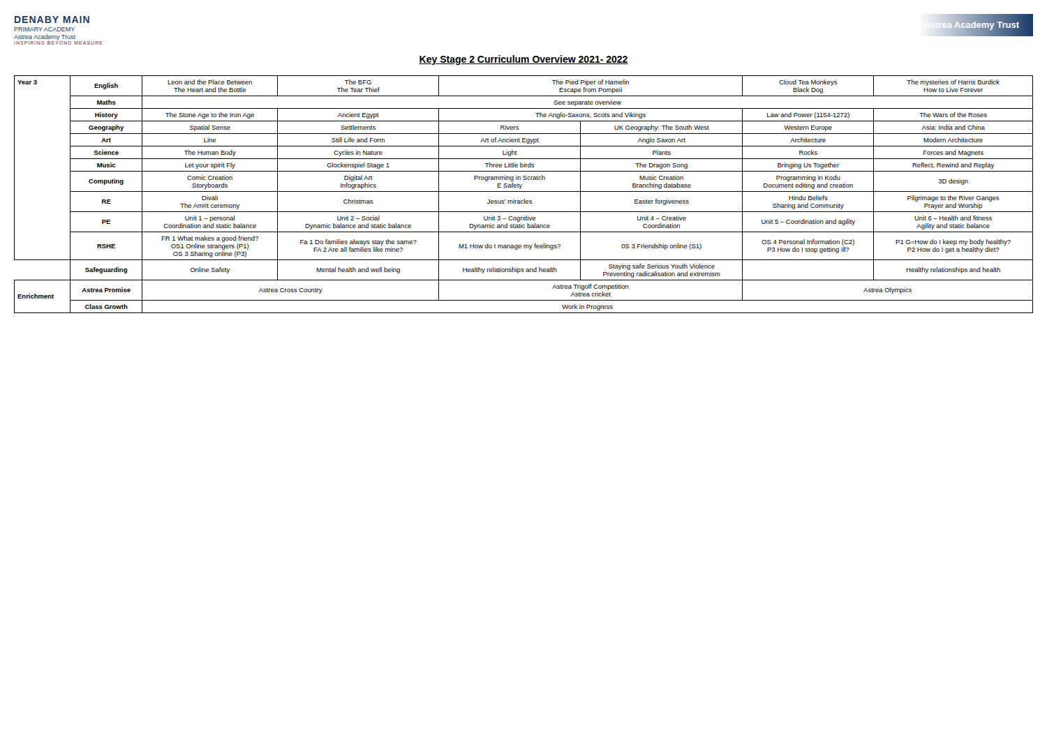DENABY MAIN
PRIMARY ACADEMY
Astrea Academy Trust
INSPIRING BEYOND MEASURE
Astrea Academy Trust
Key Stage 2 Curriculum Overview 2021- 2022
| Year 3 | English | Leon and the Place Between The Heart and the Bottle | The BFG The Tear Thief | The Pied Piper of Hamelin Escape from Pompeii | Cloud Tea Monkeys Black Dog | The mysteries of Harris Burdick How to Live Forever |
| Maths | See separate overview |
| History | The Stone Age to the Iron Age | Ancient Egypt | The Anglo-Saxons, Scots and Vikings | Law and Power (1154-1272) | The Wars of the Roses |
| Geography | Spatial Sense | Settlements | Rivers | UK Geography: The South West | Western Europe | Asia: India and China |
| Art | Line | Still Life and Form | Art of Ancient Egypt | Anglo Saxon Art | Architecture | Modern Architecture |
| Science | The Human Body | Cycles in Nature | Light | Plants | Rocks | Forces and Magnets |
| Music | Let your spirit Fly | Glockenspiel Stage 1 | Three Little birds | The Dragon Song | Bringing Us Together | Reflect, Rewind and Replay |
| Computing | Comic Creation Storyboards | Digital Art Infographics | Programming in Scratch E Safety | Music Creation Branching database | Programming in Kodu Document editing and creation | 3D design |
| RE | Divali The Amrit ceremony | Christmas | Jesus' miracles | Easter forgiveness | Hindu Beliefs Sharing and Community | Pilgrimage to the River Ganges Prayer and Worship |
| PE | Unit 1 – personal Coordination and static balance | Unit 2 – Social Dynamic balance and static balance | Unit 3 – Cognitive Dynamic and static balance | Unit 4 – Creative Coordination | Unit 5 – Coordination and agility | Unit 6 – Health and fitness Agility and static balance |
| RSHE | FR 1 What makes a good friend? OS1 Online strangers (P1) OS 3 Sharing online (P3) | Fa 1 Do families always stay the same? FA 2 Are all families like mine? | M1 How do I manage my feelings? | 0S 3 Friendship online (S1) | OS 4 Personal Information (C2) P3 How do I stop getting ill? | P1 G=How do I keep my body healthy? P2 How do I get a healthy diet? |
| | Safeguarding | Online Safety | Mental health and well being | Healthy relationships and health | Staying safe Serious Youth Violence Preventing radicalisation and extremism | | Healthy relationships and health |
| Enrichment | Astrea Promise | Astrea Cross Country | Astrea Trigolf Competition Astrea cricket | Astrea Olympics |
| Class Growth | Work in Progress |